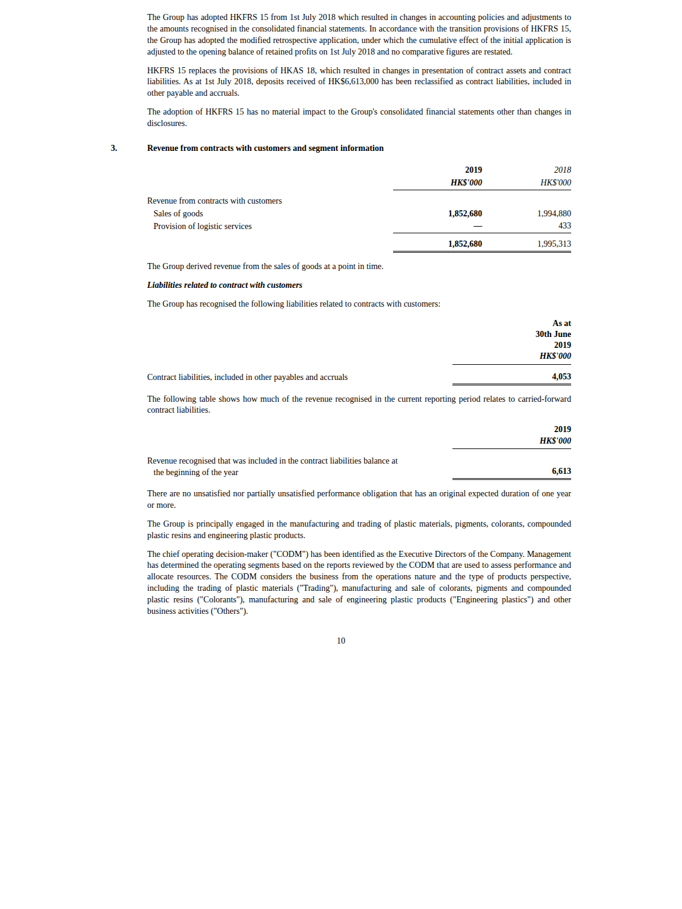The Group has adopted HKFRS 15 from 1st July 2018 which resulted in changes in accounting policies and adjustments to the amounts recognised in the consolidated financial statements. In accordance with the transition provisions of HKFRS 15, the Group has adopted the modified retrospective application, under which the cumulative effect of the initial application is adjusted to the opening balance of retained profits on 1st July 2018 and no comparative figures are restated.
HKFRS 15 replaces the provisions of HKAS 18, which resulted in changes in presentation of contract assets and contract liabilities. As at 1st July 2018, deposits received of HK$6,613,000 has been reclassified as contract liabilities, included in other payable and accruals.
The adoption of HKFRS 15 has no material impact to the Group's consolidated financial statements other than changes in disclosures.
3.
Revenue from contracts with customers and segment information
| | 2019 | 2018 |
| | HK$'000 | HK$'000 |
| Revenue from contracts with customers | | |
| Sales of goods | 1,852,680 | 1,994,880 |
| Provision of logistic services | — | 433 |
| | 1,852,680 | 1,995,313 |
The Group derived revenue from the sales of goods at a point in time.
Liabilities related to contract with customers
The Group has recognised the following liabilities related to contracts with customers:
| | As at 30th June 2019 HK$'000 |
| Contract liabilities, included in other payables and accruals | 4,053 |
The following table shows how much of the revenue recognised in the current reporting period relates to carried-forward contract liabilities.
| | 2019 HK$'000 |
| Revenue recognised that was included in the contract liabilities balance at the beginning of the year | 6,613 |
There are no unsatisfied nor partially unsatisfied performance obligation that has an original expected duration of one year or more.
The Group is principally engaged in the manufacturing and trading of plastic materials, pigments, colorants, compounded plastic resins and engineering plastic products.
The chief operating decision-maker ("CODM") has been identified as the Executive Directors of the Company. Management has determined the operating segments based on the reports reviewed by the CODM that are used to assess performance and allocate resources. The CODM considers the business from the operations nature and the type of products perspective, including the trading of plastic materials ("Trading"), manufacturing and sale of colorants, pigments and compounded plastic resins ("Colorants"), manufacturing and sale of engineering plastic products ("Engineering plastics") and other business activities ("Others").
10